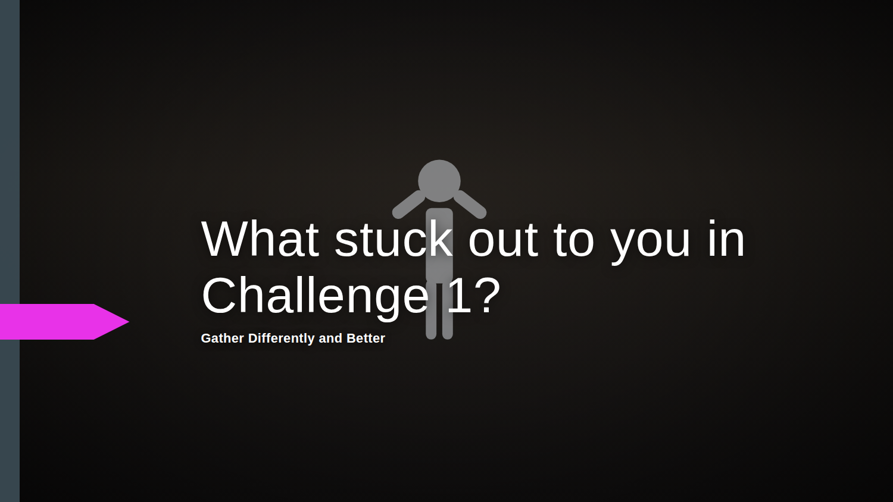What stuck out to you in Challenge 1?
Gather Differently and Better